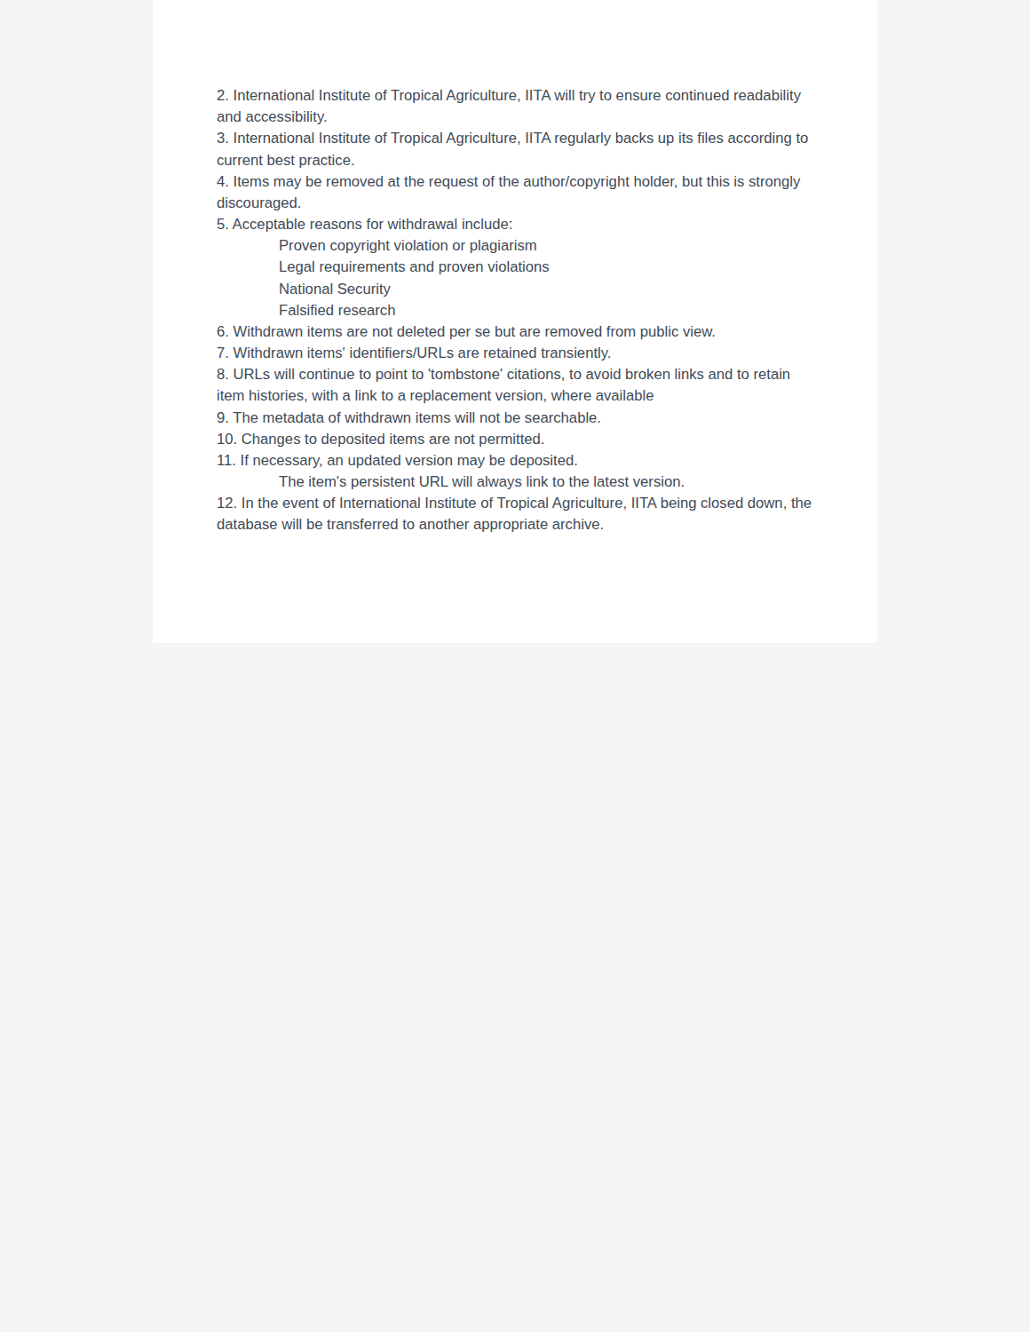2. International Institute of Tropical Agriculture, IITA will try to ensure continued readability and accessibility.
3. International Institute of Tropical Agriculture, IITA regularly backs up its files according to current best practice.
4. Items may be removed at the request of the author/copyright holder, but this is strongly discouraged.
5. Acceptable reasons for withdrawal include:
Proven copyright violation or plagiarism
Legal requirements and proven violations
National Security
Falsified research
6. Withdrawn items are not deleted per se but are removed from public view.
7. Withdrawn items' identifiers/URLs are retained transiently.
8. URLs will continue to point to 'tombstone' citations, to avoid broken links and to retain item histories, with a link to a replacement version, where available
9. The metadata of withdrawn items will not be searchable.
10. Changes to deposited items are not permitted.
11. If necessary, an updated version may be deposited.
The item's persistent URL will always link to the latest version.
12. In the event of International Institute of Tropical Agriculture, IITA being closed down, the database will be transferred to another appropriate archive.